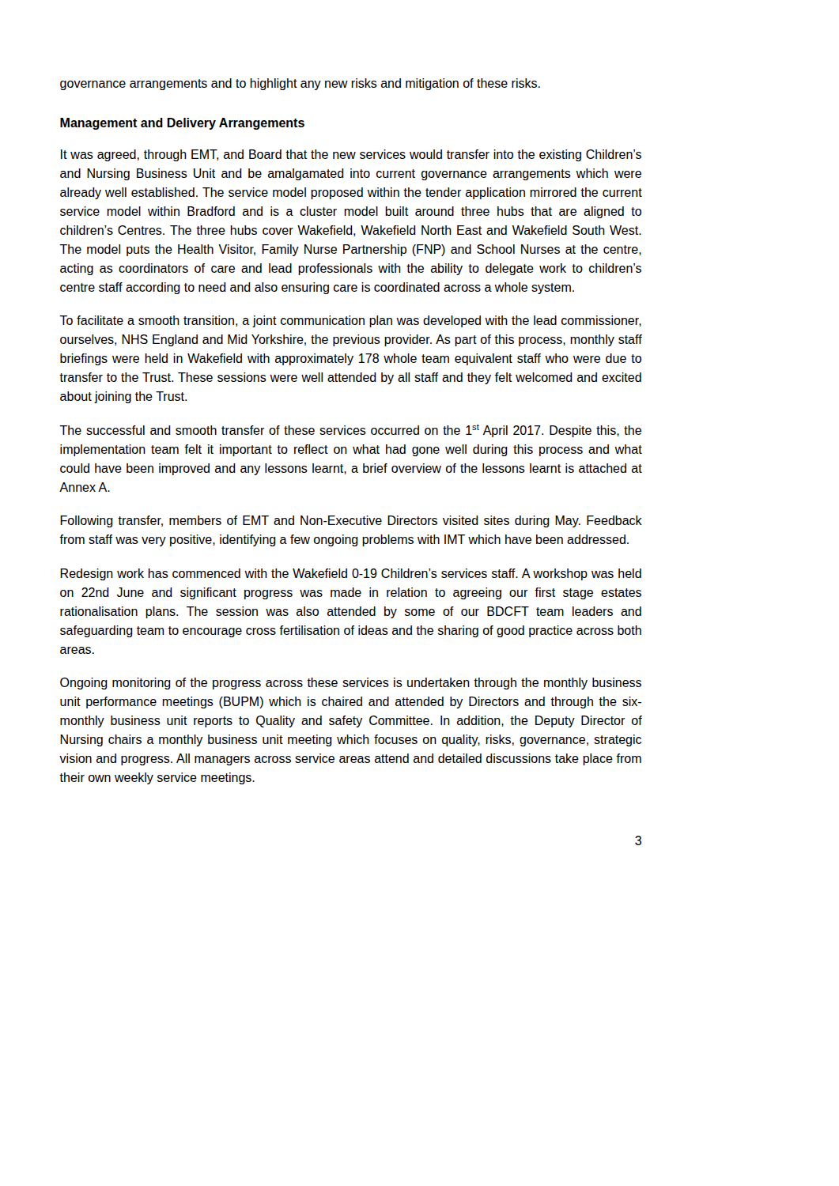governance arrangements and to highlight any new risks and mitigation of these risks.
Management and Delivery Arrangements
It was agreed, through EMT, and Board that the new services would transfer into the existing Children’s and Nursing Business Unit and be amalgamated into current governance arrangements which were already well established. The service model proposed within the tender application mirrored the current service model within Bradford and is a cluster model built around three hubs that are aligned to children’s Centres. The three hubs cover Wakefield, Wakefield North East and Wakefield South West. The model puts the Health Visitor, Family Nurse Partnership (FNP) and School Nurses at the centre, acting as coordinators of care and lead professionals with the ability to delegate work to children’s centre staff according to need and also ensuring care is coordinated across a whole system.
To facilitate a smooth transition, a joint communication plan was developed with the lead commissioner, ourselves, NHS England and Mid Yorkshire, the previous provider. As part of this process, monthly staff briefings were held in Wakefield with approximately 178 whole team equivalent staff who were due to transfer to the Trust. These sessions were well attended by all staff and they felt welcomed and excited about joining the Trust.
The successful and smooth transfer of these services occurred on the 1st April 2017. Despite this, the implementation team felt it important to reflect on what had gone well during this process and what could have been improved and any lessons learnt, a brief overview of the lessons learnt is attached at Annex A.
Following transfer, members of EMT and Non-Executive Directors visited sites during May. Feedback from staff was very positive, identifying a few ongoing problems with IMT which have been addressed.
Redesign work has commenced with the Wakefield 0-19 Children’s services staff. A workshop was held on 22nd June and significant progress was made in relation to agreeing our first stage estates rationalisation plans. The session was also attended by some of our BDCFT team leaders and safeguarding team to encourage cross fertilisation of ideas and the sharing of good practice across both areas.
Ongoing monitoring of the progress across these services is undertaken through the monthly business unit performance meetings (BUPM) which is chaired and attended by Directors and through the six-monthly business unit reports to Quality and safety Committee. In addition, the Deputy Director of Nursing chairs a monthly business unit meeting which focuses on quality, risks, governance, strategic vision and progress. All managers across service areas attend and detailed discussions take place from their own weekly service meetings.
3